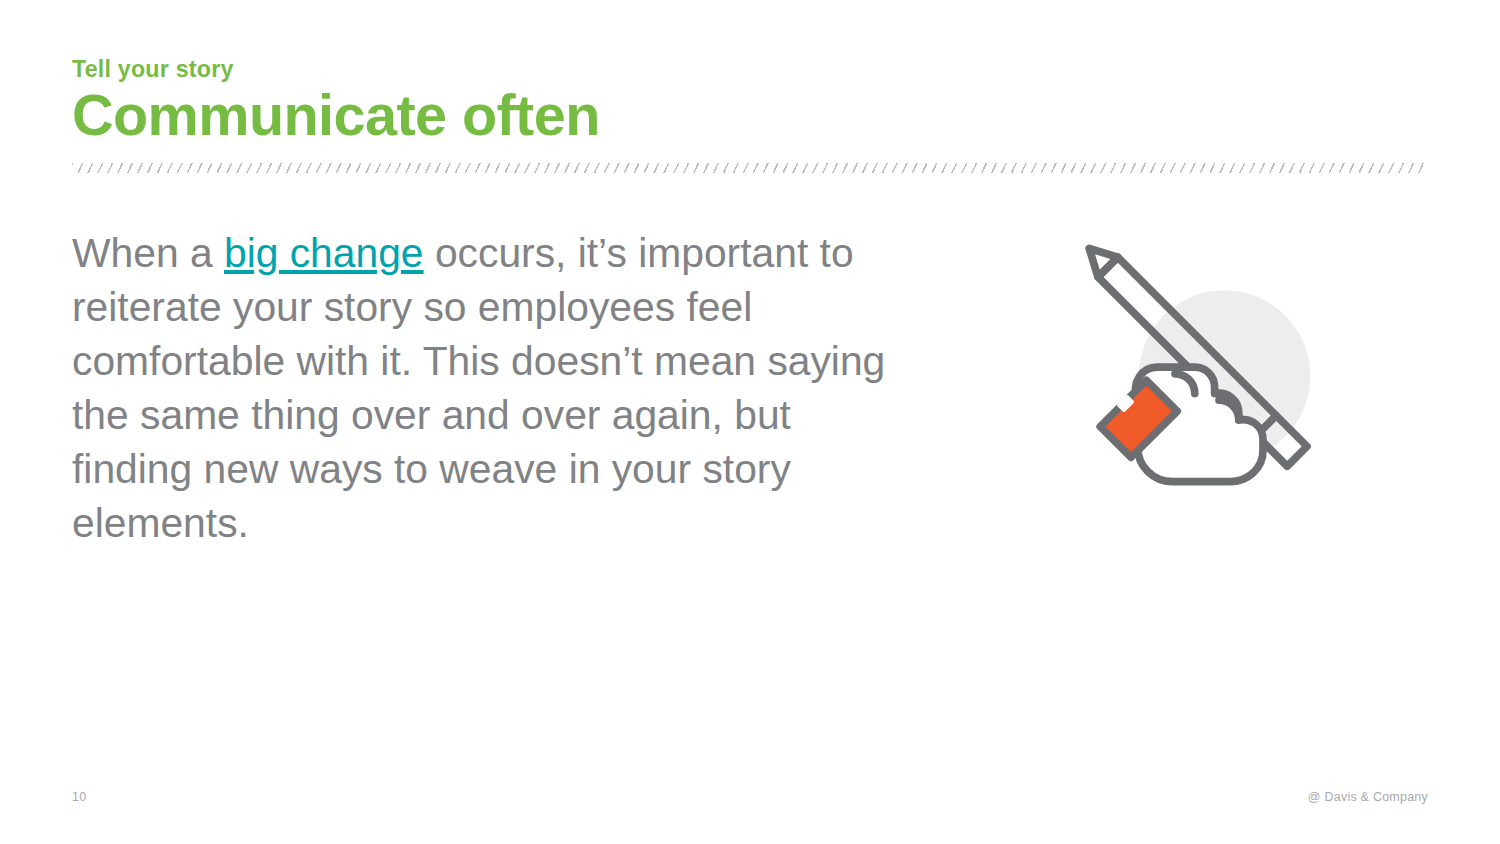Tell your story
Communicate often
When a big change occurs, it’s important to reiterate your story so employees feel comfortable with it. This doesn’t mean saying the same thing over and over again, but finding new ways to weave in your story elements.
10 @ Davis & Company